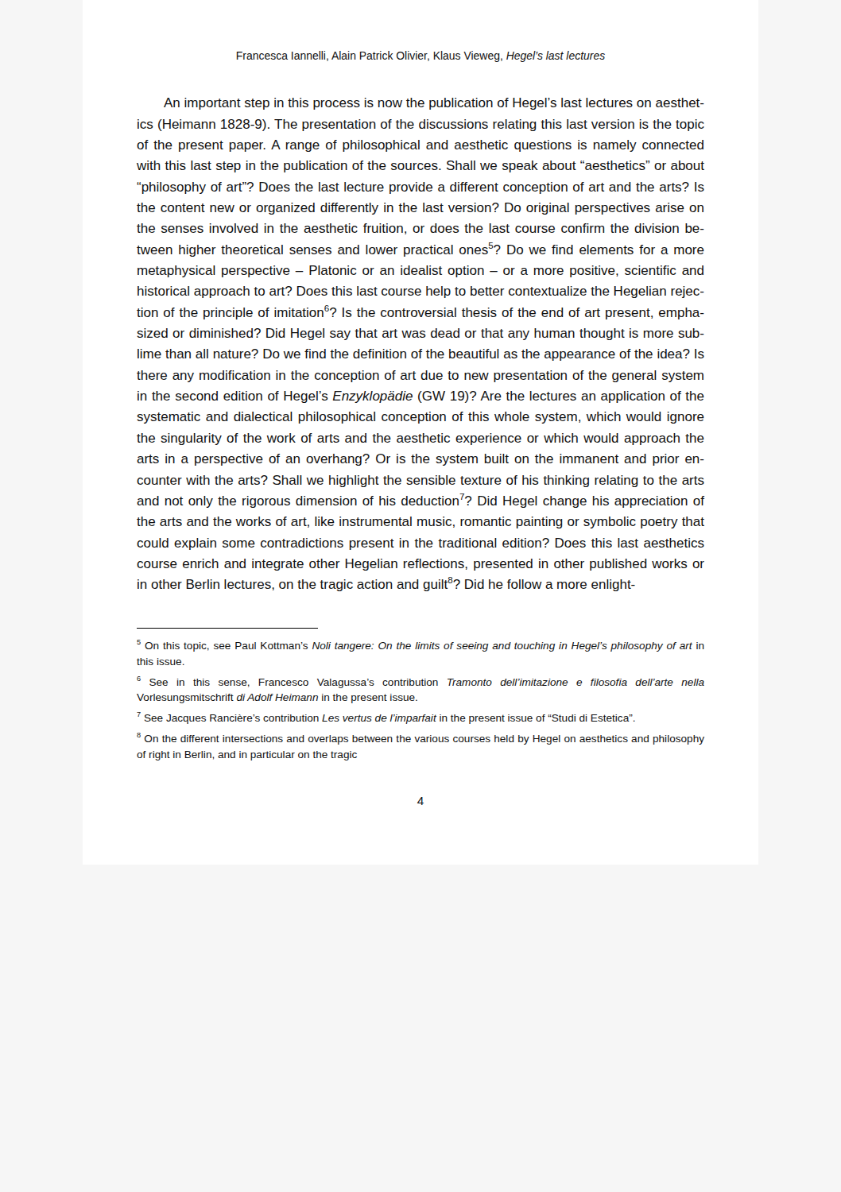Francesca Iannelli, Alain Patrick Olivier, Klaus Vieweg, Hegel’s last lectures
An important step in this process is now the publication of Hegel’s last lectures on aesthetics (Heimann 1828-9). The presentation of the discussions relating this last version is the topic of the present paper. A range of philosophical and aesthetic questions is namely connected with this last step in the publication of the sources. Shall we speak about “aesthetics” or about “philosophy of art”? Does the last lecture provide a different conception of art and the arts? Is the content new or organized differently in the last version? Do original perspectives arise on the senses involved in the aesthetic fruition, or does the last course confirm the division between higher theoretical senses and lower practical ones5? Do we find elements for a more metaphysical perspective – Platonic or an idealist option – or a more positive, scientific and historical approach to art? Does this last course help to better contextualize the Hegelian rejection of the principle of imitation6? Is the controversial thesis of the end of art present, emphasized or diminished? Did Hegel say that art was dead or that any human thought is more sublime than all nature? Do we find the definition of the beautiful as the appearance of the idea? Is there any modification in the conception of art due to new presentation of the general system in the second edition of Hegel’s Enzyklopädie (GW 19)? Are the lectures an application of the systematic and dialectical philosophical conception of this whole system, which would ignore the singularity of the work of arts and the aesthetic experience or which would approach the arts in a perspective of an overhang? Or is the system built on the immanent and prior encounter with the arts? Shall we highlight the sensible texture of his thinking relating to the arts and not only the rigorous dimension of his deduction7? Did Hegel change his appreciation of the arts and the works of art, like instrumental music, romantic painting or symbolic poetry that could explain some contradictions present in the traditional edition? Does this last aesthetics course enrich and integrate other Hegelian reflections, presented in other published works or in other Berlin lectures, on the tragic action and guilt8? Did he follow a more enlight-
5 On this topic, see Paul Kottman’s Noli tangere: On the limits of seeing and touching in Hegel’s philosophy of art in this issue.
6 See in this sense, Francesco Valagussa’s contribution Tramonto dell’imitazione e filosofia dell’arte nella Vorlesungsmitschrift di Adolf Heimann in the present issue.
7 See Jacques Rancière’s contribution Les vertus de l’imparfait in the present issue of “Studi di Estetica”.
8 On the different intersections and overlaps between the various courses held by Hegel on aesthetics and philosophy of right in Berlin, and in particular on the tragic
4